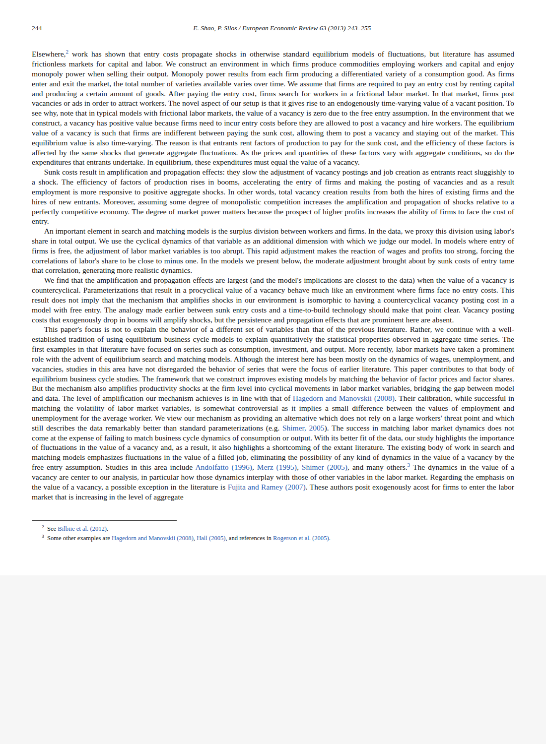244 E. Shao, P. Silos / European Economic Review 63 (2013) 243–255
Elsewhere,2 work has shown that entry costs propagate shocks in otherwise standard equilibrium models of fluctuations, but literature has assumed frictionless markets for capital and labor. We construct an environment in which firms produce commodities employing workers and capital and enjoy monopoly power when selling their output. Monopoly power results from each firm producing a differentiated variety of a consumption good. As firms enter and exit the market, the total number of varieties available varies over time. We assume that firms are required to pay an entry cost by renting capital and producing a certain amount of goods. After paying the entry cost, firms search for workers in a frictional labor market. In that market, firms post vacancies or ads in order to attract workers. The novel aspect of our setup is that it gives rise to an endogenously time-varying value of a vacant position. To see why, note that in typical models with frictional labor markets, the value of a vacancy is zero due to the free entry assumption. In the environment that we construct, a vacancy has positive value because firms need to incur entry costs before they are allowed to post a vacancy and hire workers. The equilibrium value of a vacancy is such that firms are indifferent between paying the sunk cost, allowing them to post a vacancy and staying out of the market. This equilibrium value is also time-varying. The reason is that entrants rent factors of production to pay for the sunk cost, and the efficiency of these factors is affected by the same shocks that generate aggregate fluctuations. As the prices and quantities of these factors vary with aggregate conditions, so do the expenditures that entrants undertake. In equilibrium, these expenditures must equal the value of a vacancy.
Sunk costs result in amplification and propagation effects: they slow the adjustment of vacancy postings and job creation as entrants react sluggishly to a shock. The efficiency of factors of production rises in booms, accelerating the entry of firms and making the posting of vacancies and as a result employment is more responsive to positive aggregate shocks. In other words, total vacancy creation results from both the hires of existing firms and the hires of new entrants. Moreover, assuming some degree of monopolistic competition increases the amplification and propagation of shocks relative to a perfectly competitive economy. The degree of market power matters because the prospect of higher profits increases the ability of firms to face the cost of entry.
An important element in search and matching models is the surplus division between workers and firms. In the data, we proxy this division using labor's share in total output. We use the cyclical dynamics of that variable as an additional dimension with which we judge our model. In models where entry of firms is free, the adjustment of labor market variables is too abrupt. This rapid adjustment makes the reaction of wages and profits too strong, forcing the correlations of labor's share to be close to minus one. In the models we present below, the moderate adjustment brought about by sunk costs of entry tame that correlation, generating more realistic dynamics.
We find that the amplification and propagation effects are largest (and the model's implications are closest to the data) when the value of a vacancy is countercyclical. Parameterizations that result in a procyclical value of a vacancy behave much like an environment where firms face no entry costs. This result does not imply that the mechanism that amplifies shocks in our environment is isomorphic to having a countercyclical vacancy posting cost in a model with free entry. The analogy made earlier between sunk entry costs and a time-to-build technology should make that point clear. Vacancy posting costs that exogenously drop in booms will amplify shocks, but the persistence and propagation effects that are prominent here are absent.
This paper's focus is not to explain the behavior of a different set of variables than that of the previous literature. Rather, we continue with a well-established tradition of using equilibrium business cycle models to explain quantitatively the statistical properties observed in aggregate time series. The first examples in that literature have focused on series such as consumption, investment, and output. More recently, labor markets have taken a prominent role with the advent of equilibrium search and matching models. Although the interest here has been mostly on the dynamics of wages, unemployment, and vacancies, studies in this area have not disregarded the behavior of series that were the focus of earlier literature. This paper contributes to that body of equilibrium business cycle studies. The framework that we construct improves existing models by matching the behavior of factor prices and factor shares. But the mechanism also amplifies productivity shocks at the firm level into cyclical movements in labor market variables, bridging the gap between model and data. The level of amplification our mechanism achieves is in line with that of Hagedorn and Manovskii (2008). Their calibration, while successful in matching the volatility of labor market variables, is somewhat controversial as it implies a small difference between the values of employment and unemployment for the average worker. We view our mechanism as providing an alternative which does not rely on a large workers' threat point and which still describes the data remarkably better than standard parameterizations (e.g. Shimer, 2005). The success in matching labor market dynamics does not come at the expense of failing to match business cycle dynamics of consumption or output. With its better fit of the data, our study highlights the importance of fluctuations in the value of a vacancy and, as a result, it also highlights a shortcoming of the extant literature. The existing body of work in search and matching models emphasizes fluctuations in the value of a filled job, eliminating the possibility of any kind of dynamics in the value of a vacancy by the free entry assumption. Studies in this area include Andolfatto (1996), Merz (1995), Shimer (2005), and many others.3 The dynamics in the value of a vacancy are center to our analysis, in particular how those dynamics interplay with those of other variables in the labor market. Regarding the emphasis on the value of a vacancy, a possible exception in the literature is Fujita and Ramey (2007). These authors posit exogenously acost for firms to enter the labor market that is increasing in the level of aggregate
2 See Bilbiie et al. (2012).
3 Some other examples are Hagedorn and Manovskii (2008), Hall (2005), and references in Rogerson et al. (2005).